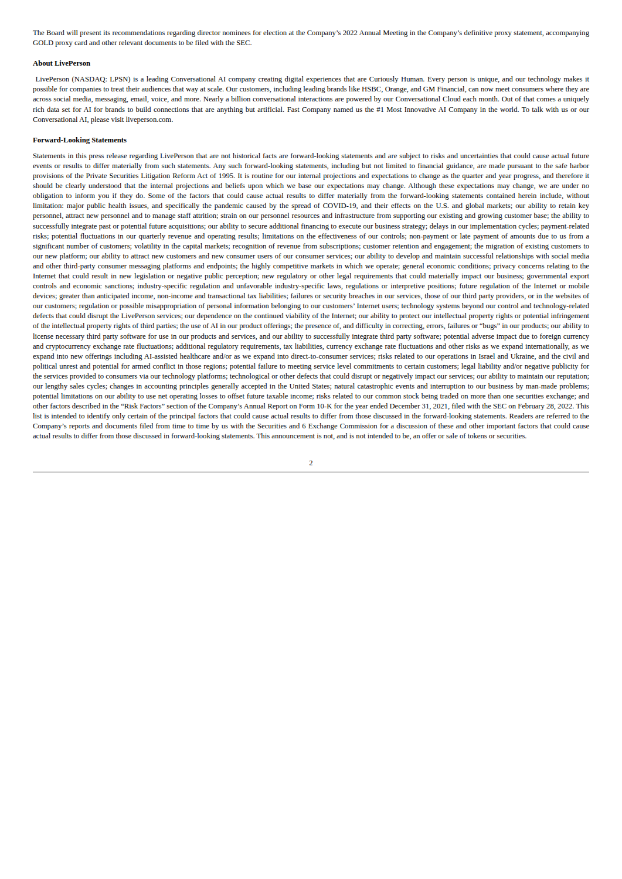The Board will present its recommendations regarding director nominees for election at the Company’s 2022 Annual Meeting in the Company’s definitive proxy statement, accompanying GOLD proxy card and other relevant documents to be filed with the SEC.
About LivePerson
LivePerson (NASDAQ: LPSN) is a leading Conversational AI company creating digital experiences that are Curiously Human. Every person is unique, and our technology makes it possible for companies to treat their audiences that way at scale. Our customers, including leading brands like HSBC, Orange, and GM Financial, can now meet consumers where they are across social media, messaging, email, voice, and more. Nearly a billion conversational interactions are powered by our Conversational Cloud each month. Out of that comes a uniquely rich data set for AI for brands to build connections that are anything but artificial. Fast Company named us the #1 Most Innovative AI Company in the world. To talk with us or our Conversational AI, please visit liveperson.com.
Forward-Looking Statements
Statements in this press release regarding LivePerson that are not historical facts are forward-looking statements and are subject to risks and uncertainties that could cause actual future events or results to differ materially from such statements. Any such forward-looking statements, including but not limited to financial guidance, are made pursuant to the safe harbor provisions of the Private Securities Litigation Reform Act of 1995. It is routine for our internal projections and expectations to change as the quarter and year progress, and therefore it should be clearly understood that the internal projections and beliefs upon which we base our expectations may change. Although these expectations may change, we are under no obligation to inform you if they do. Some of the factors that could cause actual results to differ materially from the forward-looking statements contained herein include, without limitation: major public health issues, and specifically the pandemic caused by the spread of COVID-19, and their effects on the U.S. and global markets; our ability to retain key personnel, attract new personnel and to manage staff attrition; strain on our personnel resources and infrastructure from supporting our existing and growing customer base; the ability to successfully integrate past or potential future acquisitions; our ability to secure additional financing to execute our business strategy; delays in our implementation cycles; payment-related risks; potential fluctuations in our quarterly revenue and operating results; limitations on the effectiveness of our controls; non-payment or late payment of amounts due to us from a significant number of customers; volatility in the capital markets; recognition of revenue from subscriptions; customer retention and engagement; the migration of existing customers to our new platform; our ability to attract new customers and new consumer users of our consumer services; our ability to develop and maintain successful relationships with social media and other third-party consumer messaging platforms and endpoints; the highly competitive markets in which we operate; general economic conditions; privacy concerns relating to the Internet that could result in new legislation or negative public perception; new regulatory or other legal requirements that could materially impact our business; governmental export controls and economic sanctions; industry-specific regulation and unfavorable industry-specific laws, regulations or interpretive positions; future regulation of the Internet or mobile devices; greater than anticipated income, non-income and transactional tax liabilities; failures or security breaches in our services, those of our third party providers, or in the websites of our customers; regulation or possible misappropriation of personal information belonging to our customers’ Internet users; technology systems beyond our control and technology-related defects that could disrupt the LivePerson services; our dependence on the continued viability of the Internet; our ability to protect our intellectual property rights or potential infringement of the intellectual property rights of third parties; the use of AI in our product offerings; the presence of, and difficulty in correcting, errors, failures or “bugs” in our products; our ability to license necessary third party software for use in our products and services, and our ability to successfully integrate third party software; potential adverse impact due to foreign currency and cryptocurrency exchange rate fluctuations; additional regulatory requirements, tax liabilities, currency exchange rate fluctuations and other risks as we expand internationally, as we expand into new offerings including AI-assisted healthcare and/or as we expand into direct-to-consumer services; risks related to our operations in Israel and Ukraine, and the civil and political unrest and potential for armed conflict in those regions; potential failure to meeting service level commitments to certain customers; legal liability and/or negative publicity for the services provided to consumers via our technology platforms; technological or other defects that could disrupt or negatively impact our services; our ability to maintain our reputation; our lengthy sales cycles; changes in accounting principles generally accepted in the United States; natural catastrophic events and interruption to our business by man-made problems; potential limitations on our ability to use net operating losses to offset future taxable income; risks related to our common stock being traded on more than one securities exchange; and other factors described in the “Risk Factors” section of the Company’s Annual Report on Form 10-K for the year ended December 31, 2021, filed with the SEC on February 28, 2022. This list is intended to identify only certain of the principal factors that could cause actual results to differ from those discussed in the forward-looking statements. Readers are referred to the Company’s reports and documents filed from time to time by us with the Securities and 6 Exchange Commission for a discussion of these and other important factors that could cause actual results to differ from those discussed in forward-looking statements. This announcement is not, and is not intended to be, an offer or sale of tokens or securities.
2